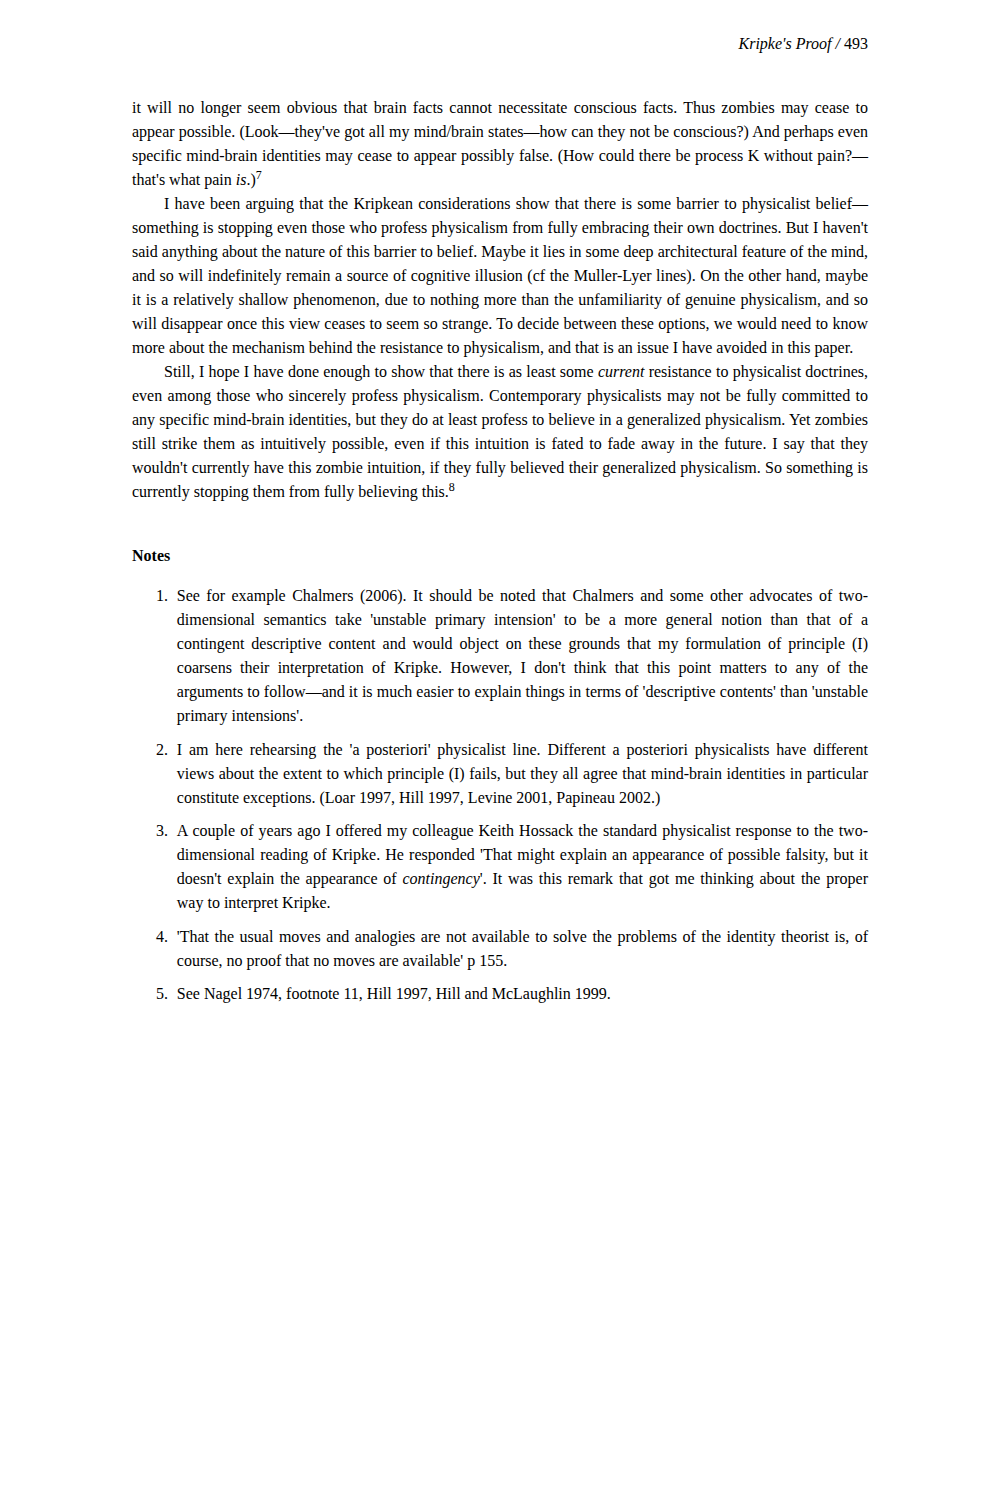Kripke's Proof / 493
it will no longer seem obvious that brain facts cannot necessitate conscious facts. Thus zombies may cease to appear possible. (Look—they've got all my mind/brain states—how can they not be conscious?) And perhaps even specific mind-brain identities may cease to appear possibly false. (How could there be process K without pain?—that's what pain is.)7
I have been arguing that the Kripkean considerations show that there is some barrier to physicalist belief—something is stopping even those who profess physicalism from fully embracing their own doctrines. But I haven't said anything about the nature of this barrier to belief. Maybe it lies in some deep architectural feature of the mind, and so will indefinitely remain a source of cognitive illusion (cf the Muller-Lyer lines). On the other hand, maybe it is a relatively shallow phenomenon, due to nothing more than the unfamiliarity of genuine physicalism, and so will disappear once this view ceases to seem so strange. To decide between these options, we would need to know more about the mechanism behind the resistance to physicalism, and that is an issue I have avoided in this paper.
Still, I hope I have done enough to show that there is as least some current resistance to physicalist doctrines, even among those who sincerely profess physicalism. Contemporary physicalists may not be fully committed to any specific mind-brain identities, but they do at least profess to believe in a generalized physicalism. Yet zombies still strike them as intuitively possible, even if this intuition is fated to fade away in the future. I say that they wouldn't currently have this zombie intuition, if they fully believed their generalized physicalism. So something is currently stopping them from fully believing this.8
Notes
See for example Chalmers (2006). It should be noted that Chalmers and some other advocates of two-dimensional semantics take 'unstable primary intension' to be a more general notion than that of a contingent descriptive content and would object on these grounds that my formulation of principle (I) coarsens their interpretation of Kripke. However, I don't think that this point matters to any of the arguments to follow—and it is much easier to explain things in terms of 'descriptive contents' than 'unstable primary intensions'.
I am here rehearsing the 'a posteriori' physicalist line. Different a posteriori physicalists have different views about the extent to which principle (I) fails, but they all agree that mind-brain identities in particular constitute exceptions. (Loar 1997, Hill 1997, Levine 2001, Papineau 2002.)
A couple of years ago I offered my colleague Keith Hossack the standard physicalist response to the two-dimensional reading of Kripke. He responded 'That might explain an appearance of possible falsity, but it doesn't explain the appearance of contingency'. It was this remark that got me thinking about the proper way to interpret Kripke.
'That the usual moves and analogies are not available to solve the problems of the identity theorist is, of course, no proof that no moves are available' p 155.
See Nagel 1974, footnote 11, Hill 1997, Hill and McLaughlin 1999.